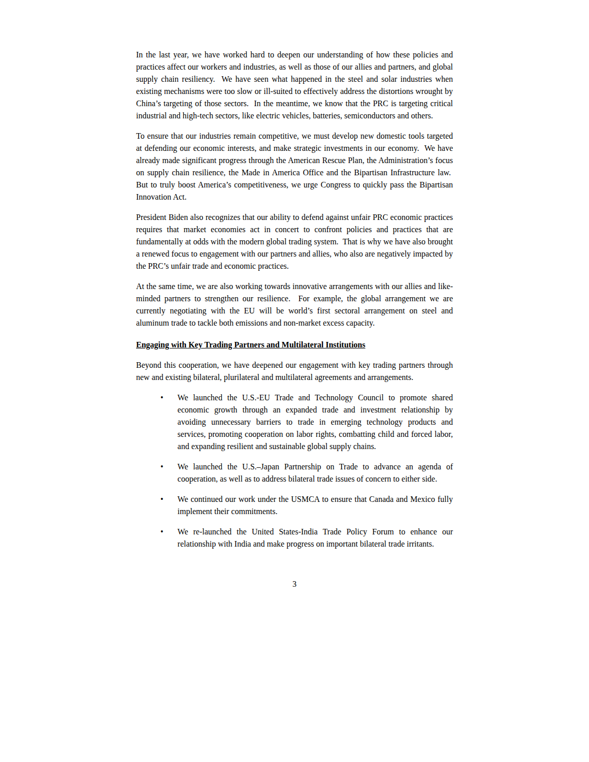In the last year, we have worked hard to deepen our understanding of how these policies and practices affect our workers and industries, as well as those of our allies and partners, and global supply chain resiliency. We have seen what happened in the steel and solar industries when existing mechanisms were too slow or ill-suited to effectively address the distortions wrought by China’s targeting of those sectors. In the meantime, we know that the PRC is targeting critical industrial and high-tech sectors, like electric vehicles, batteries, semiconductors and others.
To ensure that our industries remain competitive, we must develop new domestic tools targeted at defending our economic interests, and make strategic investments in our economy. We have already made significant progress through the American Rescue Plan, the Administration’s focus on supply chain resilience, the Made in America Office and the Bipartisan Infrastructure law. But to truly boost America’s competitiveness, we urge Congress to quickly pass the Bipartisan Innovation Act.
President Biden also recognizes that our ability to defend against unfair PRC economic practices requires that market economies act in concert to confront policies and practices that are fundamentally at odds with the modern global trading system. That is why we have also brought a renewed focus to engagement with our partners and allies, who also are negatively impacted by the PRC’s unfair trade and economic practices.
At the same time, we are also working towards innovative arrangements with our allies and like-minded partners to strengthen our resilience. For example, the global arrangement we are currently negotiating with the EU will be world’s first sectoral arrangement on steel and aluminum trade to tackle both emissions and non-market excess capacity.
Engaging with Key Trading Partners and Multilateral Institutions
Beyond this cooperation, we have deepened our engagement with key trading partners through new and existing bilateral, plurilateral and multilateral agreements and arrangements.
We launched the U.S.-EU Trade and Technology Council to promote shared economic growth through an expanded trade and investment relationship by avoiding unnecessary barriers to trade in emerging technology products and services, promoting cooperation on labor rights, combatting child and forced labor, and expanding resilient and sustainable global supply chains.
We launched the U.S.–Japan Partnership on Trade to advance an agenda of cooperation, as well as to address bilateral trade issues of concern to either side.
We continued our work under the USMCA to ensure that Canada and Mexico fully implement their commitments.
We re-launched the United States-India Trade Policy Forum to enhance our relationship with India and make progress on important bilateral trade irritants.
3